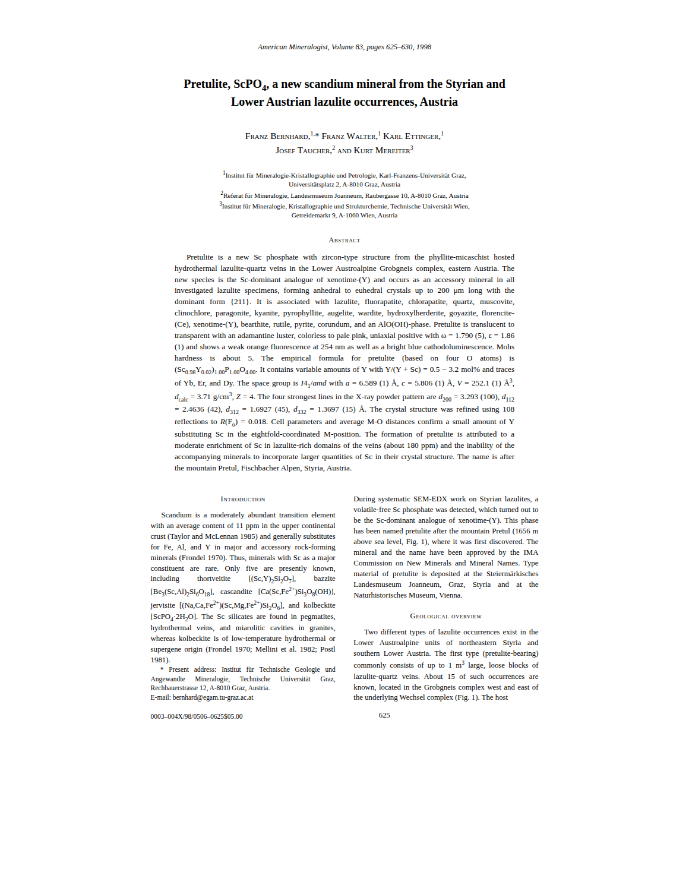American Mineralogist, Volume 83, pages 625–630, 1998
Pretulite, ScPO4, a new scandium mineral from the Styrian and
Lower Austrian lazulite occurrences, Austria
Franz Bernhard,1,* Franz Walter,1 Karl Ettinger,1
Josef Taucher,2 and Kurt Mereiter3
1Institut für Mineralogie-Kristallographie und Petrologie, Karl-Franzens-Universität Graz,
Universitätsplatz 2, A-8010 Graz, Austria
2Referat für Mineralogie, Landesmuseum Joanneum, Raubergasse 10, A-8010 Graz, Austria
3Institut für Mineralogie, Kristallographie und Strukturchemie, Technische Universität Wien,
Getreidemarkt 9, A-1060 Wien, Austria
Abstract
Pretulite is a new Sc phosphate with zircon-type structure from the phyllite-micaschist hosted hydrothermal lazulite-quartz veins in the Lower Austroalpine Grobgneis complex, eastern Austria. The new species is the Sc-dominant analogue of xenotime-(Y) and occurs as an accessory mineral in all investigated lazulite specimens, forming anhedral to euhedral crystals up to 200 μm long with the dominant form {211}. It is associated with lazulite, fluorapatite, chlorapatite, quartz, muscovite, clinochlore, paragonite, kyanite, pyrophyllite, augelite, wardite, hydroxylherderite, goyazite, florencite-(Ce), xenotime-(Y), bearthite, rutile, pyrite, corundum, and an AlO(OH)-phase. Pretulite is translucent to transparent with an adamantine luster, colorless to pale pink, uniaxial positive with ω = 1.790 (5), ε = 1.86 (1) and shows a weak orange fluorescence at 254 nm as well as a bright blue cathodoluminescence. Mohs hardness is about 5. The empirical formula for pretulite (based on four O atoms) is (Sc0.98Y0.02)1.00P1.00O4.00. It contains variable amounts of Y with Y/(Y + Sc) = 0.5 − 3.2 mol% and traces of Yb, Er, and Dy. The space group is I41/amd with a = 6.589 (1) Å, c = 5.806 (1) Å, V = 252.1 (1) Å3, dcalc = 3.71 g/cm3, Z = 4. The four strongest lines in the X-ray powder pattern are d200 = 3.293 (100), d112 = 2.4636 (42), d312 = 1.6927 (45), d332 = 1.3697 (15) Å. The crystal structure was refined using 108 reflections to R(Fo) = 0.018. Cell parameters and average M-O distances confirm a small amount of Y substituting Sc in the eightfold-coordinated M-position. The formation of pretulite is attributed to a moderate enrichment of Sc in lazulite-rich domains of the veins (about 180 ppm) and the inability of the accompanying minerals to incorporate larger quantities of Sc in their crystal structure. The name is after the mountain Pretul, Fischbacher Alpen, Styria, Austria.
Introduction
Scandium is a moderately abundant transition element with an average content of 11 ppm in the upper continental crust (Taylor and McLennan 1985) and generally substitutes for Fe, Al, and Y in major and accessory rock-forming minerals (Frondel 1970). Thus, minerals with Sc as a major constituent are rare. Only five are presently known, including thortveitite [(Sc,Y)2Si2O7], bazzite [Be3(Sc,Al)2Si6O18], cascandite [Ca(Sc,Fe2+)Si3O8(OH)], jervisite [(Na,Ca,Fe2+)(Sc,Mg,Fe2+)Si2O6], and kolbeckite [ScPO4·2H2O]. The Sc silicates are found in pegmatites, hydrothermal veins, and miarolitic cavities in granites, whereas kolbeckite is of low-temperature hydrothermal or supergene origin (Frondel 1970; Mellini et al. 1982; Postl 1981).
* Present address: Institut für Technische Geologie und Angewandte Mineralogie, Technische Universität Graz, Rechbauerstrasse 12, A-8010 Graz, Austria.
E-mail: bernhard@egam.tu-graz.ac.at
During systematic SEM-EDX work on Styrian lazulites, a volatile-free Sc phosphate was detected, which turned out to be the Sc-dominant analogue of xenotime-(Y). This phase has been named pretulite after the mountain Pretul (1656 m above sea level, Fig. 1), where it was first discovered. The mineral and the name have been approved by the IMA Commission on New Minerals and Mineral Names. Type material of pretulite is deposited at the Steiermärkisches Landesmuseum Joanneum, Graz, Styria and at the Naturhistorisches Museum, Vienna.
Geological overview
Two different types of lazulite occurrences exist in the Lower Austroalpine units of northeastern Styria and southern Lower Austria. The first type (pretulite-bearing) commonly consists of up to 1 m3 large, loose blocks of lazulite-quartz veins. About 15 of such occurrences are known, located in the Grobgneis complex west and east of the underlying Wechsel complex (Fig. 1). The host
0003–004X/98/0506–0625$05.00 625